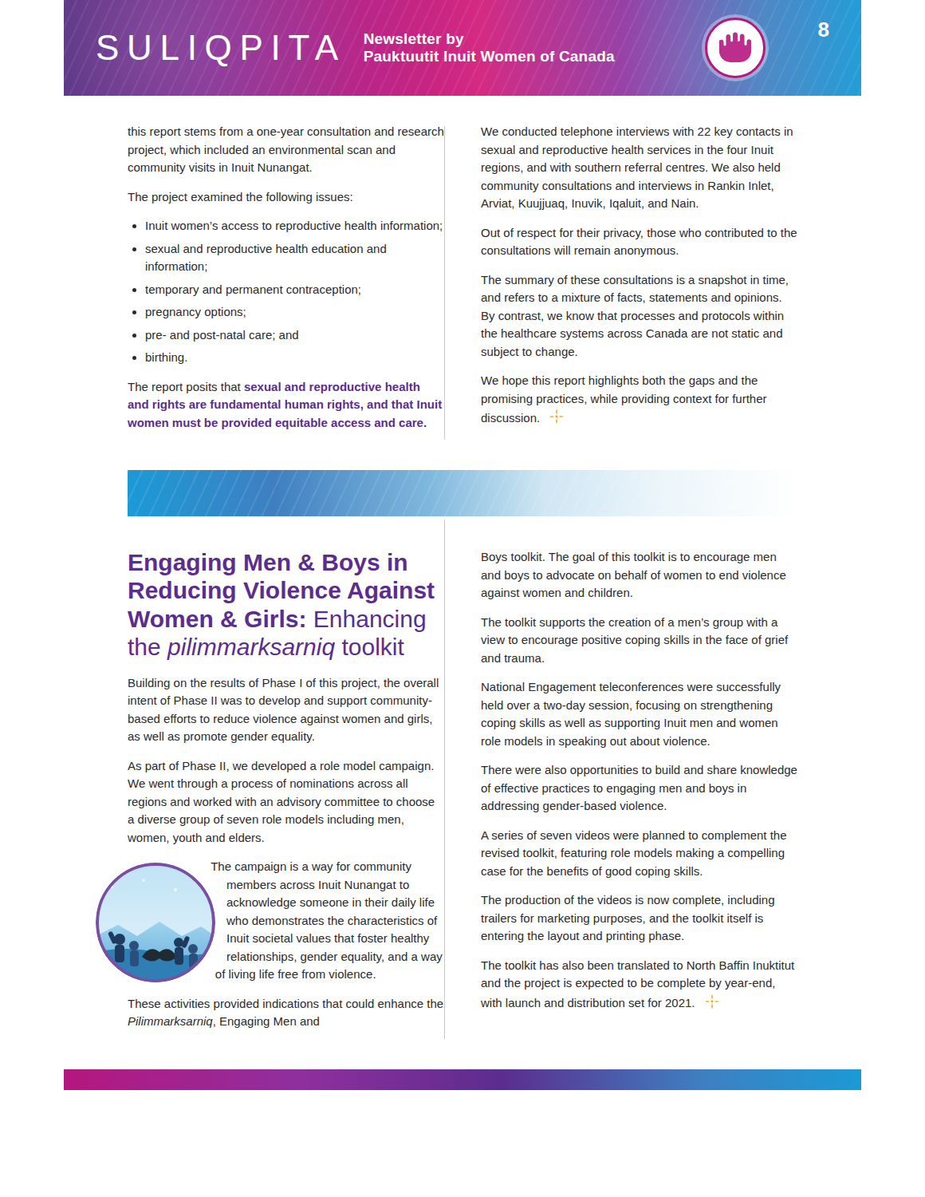Suliqpita
Newsletter by Pauktuutit Inuit Women of Canada
8
this report stems from a one-year consultation and research project, which included an environmental scan and community visits in Inuit Nunangat.
The project examined the following issues:
Inuit women’s access to reproductive health information;
sexual and reproductive health education and information;
temporary and permanent contraception;
pregnancy options;
pre- and post-natal care; and
birthing.
The report posits that sexual and reproductive health and rights are fundamental human rights, and that Inuit women must be provided equitable access and care.
We conducted telephone interviews with 22 key contacts in sexual and reproductive health services in the four Inuit regions, and with southern referral centres. We also held community consultations and interviews in Rankin Inlet, Arviat, Kuujjuaq, Inuvik, Iqaluit, and Nain.
Out of respect for their privacy, those who contributed to the consultations will remain anonymous.
The summary of these consultations is a snapshot in time, and refers to a mixture of facts, statements and opinions. By contrast, we know that processes and protocols within the healthcare systems across Canada are not static and subject to change.
We hope this report highlights both the gaps and the promising practices, while providing context for further discussion.
Engaging Men & Boys in Reducing Violence Against Women & Girls: Enhancing the pilimmarksarniq toolkit
Building on the results of Phase I of this project, the overall intent of Phase II was to develop and support community-based efforts to reduce violence against women and girls, as well as promote gender equality.
As part of Phase II, we developed a role model campaign. We went through a process of nominations across all regions and worked with an advisory committee to choose a diverse group of seven role models including men, women, youth and elders.
The campaign is a way for community members across Inuit Nunangat to acknowledge someone in their daily life who demonstrates the characteristics of Inuit societal values that foster healthy relationships, gender equality, and a way of living life free from violence.
These activities provided indications that could enhance the Pilimmarksarniq, Engaging Men and
Boys toolkit. The goal of this toolkit is to encourage men and boys to advocate on behalf of women to end violence against women and children.
The toolkit supports the creation of a men’s group with a view to encourage positive coping skills in the face of grief and trauma.
National Engagement teleconferences were successfully held over a two-day session, focusing on strengthening coping skills as well as supporting Inuit men and women role models in speaking out about violence.
There were also opportunities to build and share knowledge of effective practices to engaging men and boys in addressing gender-based violence.
A series of seven videos were planned to complement the revised toolkit, featuring role models making a compelling case for the benefits of good coping skills.
The production of the videos is now complete, including trailers for marketing purposes, and the toolkit itself is entering the layout and printing phase.
The toolkit has also been translated to North Baffin Inuktitut and the project is expected to be complete by year-end, with launch and distribution set for 2021.